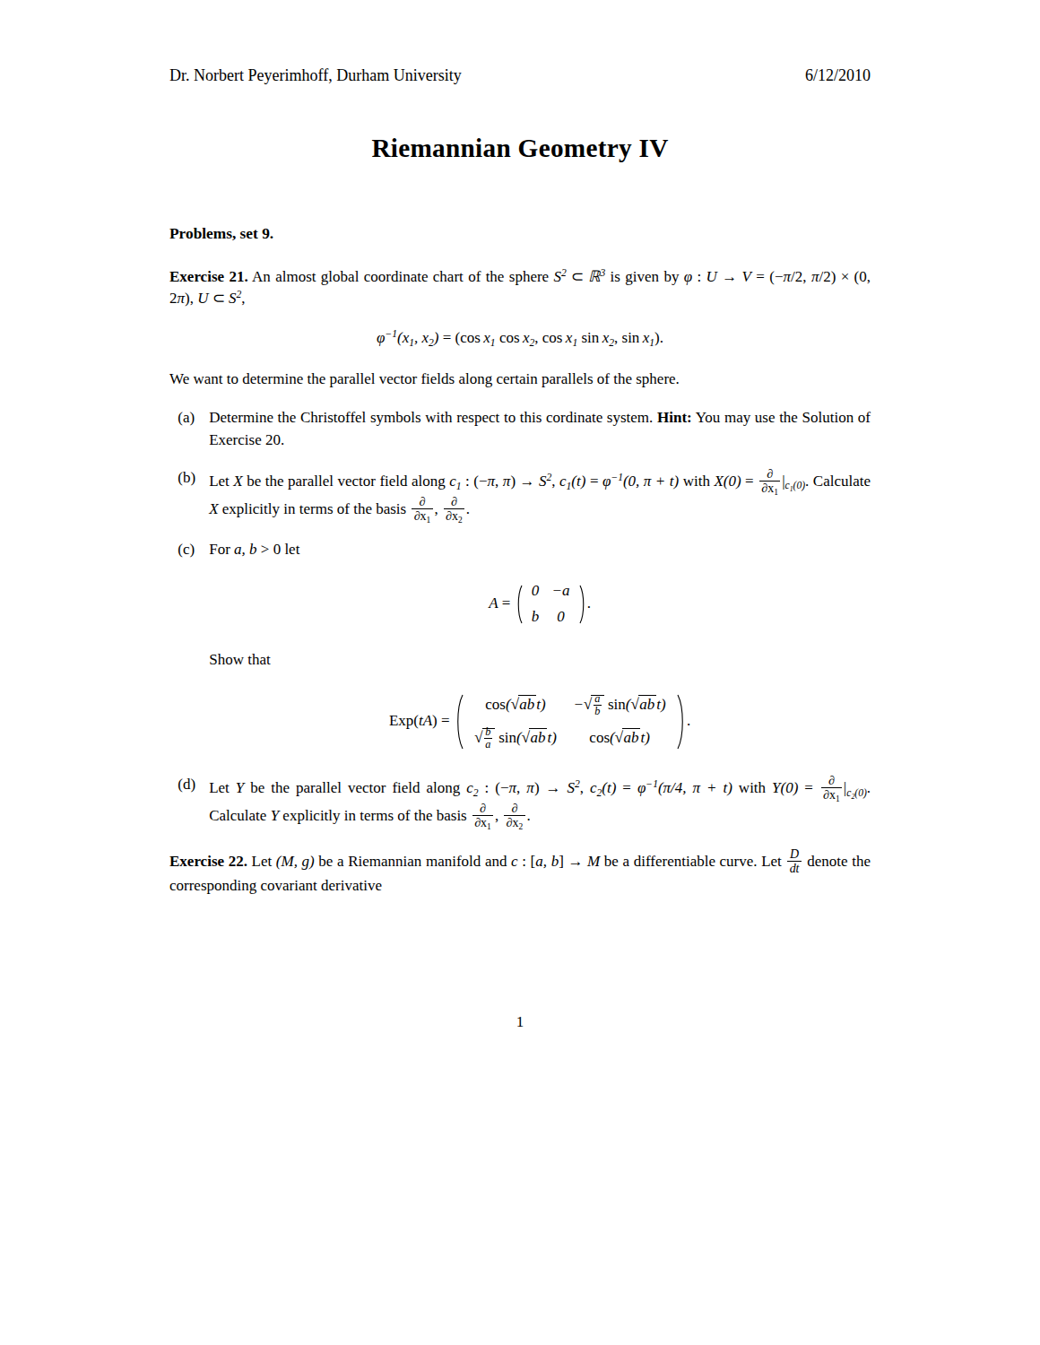Dr. Norbert Peyerimhoff, Durham University
6/12/2010
Riemannian Geometry IV
Problems, set 9.
Exercise 21. An almost global coordinate chart of the sphere S2 ⊂ ℝ3 is given by φ : U → V = (−π/2, π/2) × (0, 2π), U ⊂ S2,
φ−1(x1, x2) = (cos x1 cos x2, cos x1 sin x2, sin x1).
We want to determine the parallel vector fields along certain parallels of the sphere.
(a) Determine the Christoffel symbols with respect to this cordinate system. Hint: You may use the Solution of Exercise 20.
(b) Let X be the parallel vector field along c1 : (−π, π) → S2, c1(t) = φ−1(0, π + t) with X(0) = ∂∂x1|c1(0). Calculate X explicitly in terms of the basis ∂∂x1, ∂∂x2.
(c) For a, b > 0 let
A =
| 0 | −a |
| b | 0 |
.
Show that
Exp(tA) =
| cos ( √ ab t ) | − √ a b sin ( √ ab t ) |
| √ b a sin ( √ ab t ) | cos ( √ ab t ) |
.
(d) Let Y be the parallel vector field along c2 : (−π, π) → S2, c2(t) = φ−1(π/4, π + t) with Y(0) = ∂∂x1|c2(0). Calculate Y explicitly in terms of the basis ∂∂x1, ∂∂x2.
Exercise 22. Let (M, g) be a Riemannian manifold and c : [a, b] → M be a differentiable curve. Let Ddt denote the corresponding covariant derivative
1